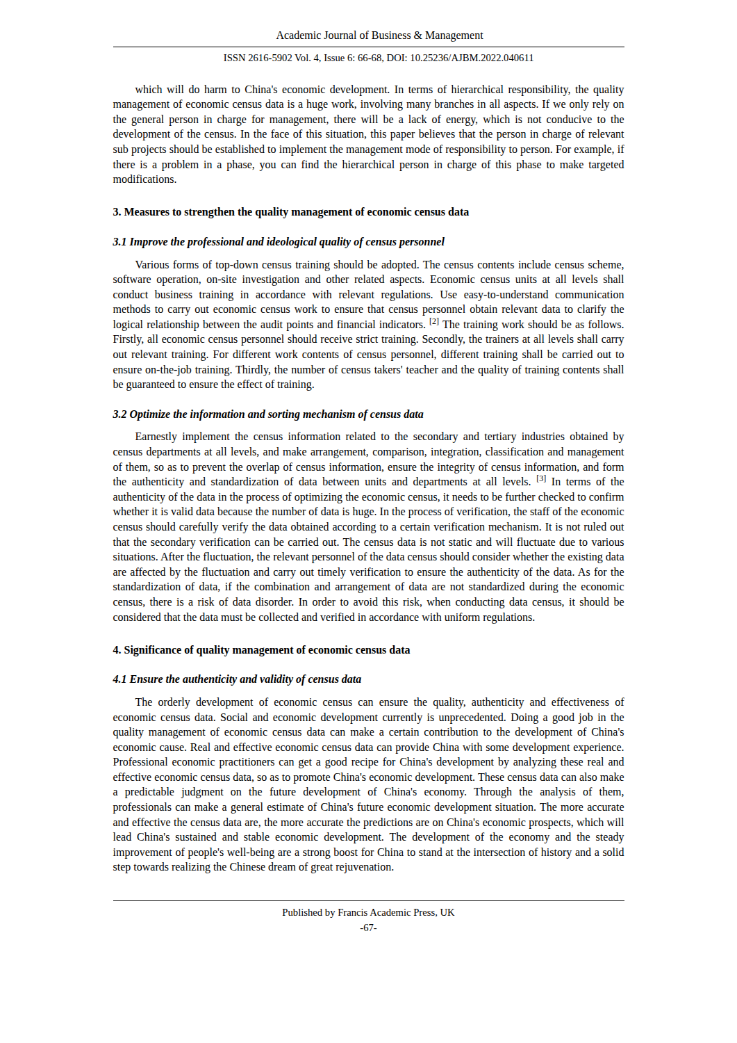Academic Journal of Business & Management
ISSN 2616-5902 Vol. 4, Issue 6: 66-68, DOI: 10.25236/AJBM.2022.040611
which will do harm to China's economic development. In terms of hierarchical responsibility, the quality management of economic census data is a huge work, involving many branches in all aspects. If we only rely on the general person in charge for management, there will be a lack of energy, which is not conducive to the development of the census. In the face of this situation, this paper believes that the person in charge of relevant sub projects should be established to implement the management mode of responsibility to person. For example, if there is a problem in a phase, you can find the hierarchical person in charge of this phase to make targeted modifications.
3. Measures to strengthen the quality management of economic census data
3.1 Improve the professional and ideological quality of census personnel
Various forms of top-down census training should be adopted. The census contents include census scheme, software operation, on-site investigation and other related aspects. Economic census units at all levels shall conduct business training in accordance with relevant regulations. Use easy-to-understand communication methods to carry out economic census work to ensure that census personnel obtain relevant data to clarify the logical relationship between the audit points and financial indicators. [2] The training work should be as follows. Firstly, all economic census personnel should receive strict training. Secondly, the trainers at all levels shall carry out relevant training. For different work contents of census personnel, different training shall be carried out to ensure on-the-job training. Thirdly, the number of census takers' teacher and the quality of training contents shall be guaranteed to ensure the effect of training.
3.2 Optimize the information and sorting mechanism of census data
Earnestly implement the census information related to the secondary and tertiary industries obtained by census departments at all levels, and make arrangement, comparison, integration, classification and management of them, so as to prevent the overlap of census information, ensure the integrity of census information, and form the authenticity and standardization of data between units and departments at all levels. [3] In terms of the authenticity of the data in the process of optimizing the economic census, it needs to be further checked to confirm whether it is valid data because the number of data is huge. In the process of verification, the staff of the economic census should carefully verify the data obtained according to a certain verification mechanism. It is not ruled out that the secondary verification can be carried out. The census data is not static and will fluctuate due to various situations. After the fluctuation, the relevant personnel of the data census should consider whether the existing data are affected by the fluctuation and carry out timely verification to ensure the authenticity of the data. As for the standardization of data, if the combination and arrangement of data are not standardized during the economic census, there is a risk of data disorder. In order to avoid this risk, when conducting data census, it should be considered that the data must be collected and verified in accordance with uniform regulations.
4. Significance of quality management of economic census data
4.1 Ensure the authenticity and validity of census data
The orderly development of economic census can ensure the quality, authenticity and effectiveness of economic census data. Social and economic development currently is unprecedented. Doing a good job in the quality management of economic census data can make a certain contribution to the development of China's economic cause. Real and effective economic census data can provide China with some development experience. Professional economic practitioners can get a good recipe for China's development by analyzing these real and effective economic census data, so as to promote China's economic development. These census data can also make a predictable judgment on the future development of China's economy. Through the analysis of them, professionals can make a general estimate of China's future economic development situation. The more accurate and effective the census data are, the more accurate the predictions are on China's economic prospects, which will lead China's sustained and stable economic development. The development of the economy and the steady improvement of people's well-being are a strong boost for China to stand at the intersection of history and a solid step towards realizing the Chinese dream of great rejuvenation.
Published by Francis Academic Press, UK
-67-